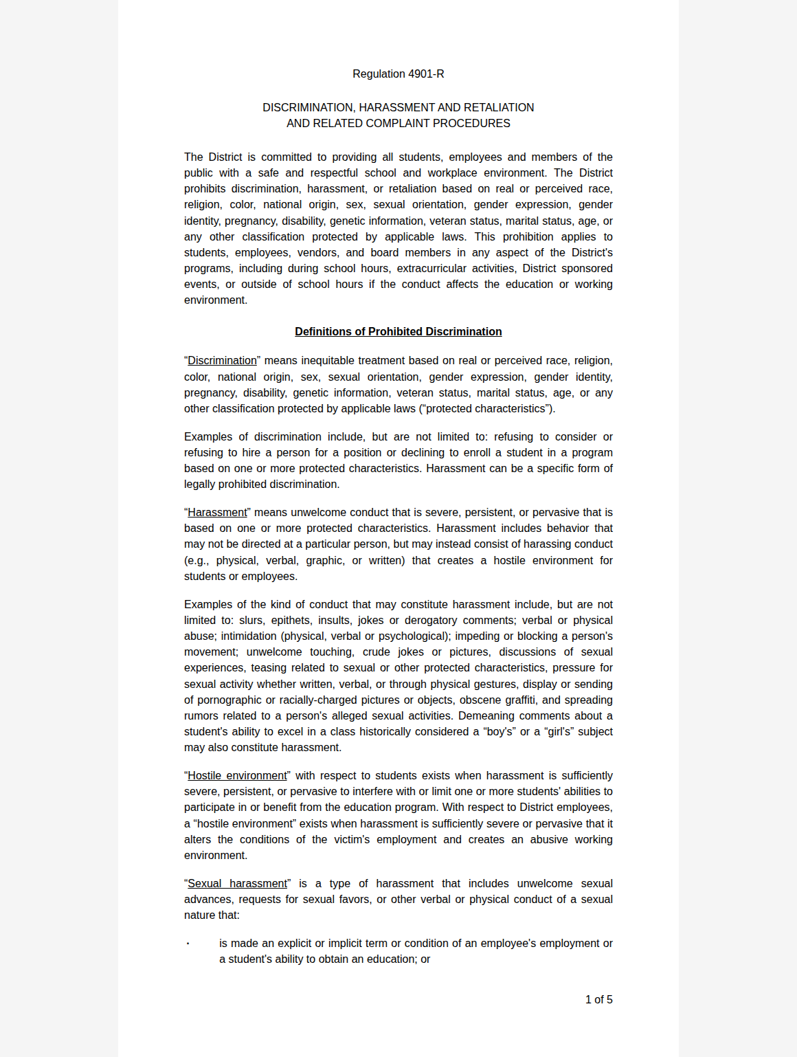Regulation 4901-R
DISCRIMINATION, HARASSMENT AND RETALIATION
AND RELATED COMPLAINT PROCEDURES
The District is committed to providing all students, employees and members of the public with a safe and respectful school and workplace environment. The District prohibits discrimination, harassment, or retaliation based on real or perceived race, religion, color, national origin, sex, sexual orientation, gender expression, gender identity, pregnancy, disability, genetic information, veteran status, marital status, age, or any other classification protected by applicable laws. This prohibition applies to students, employees, vendors, and board members in any aspect of the District's programs, including during school hours, extracurricular activities, District sponsored events, or outside of school hours if the conduct affects the education or working environment.
Definitions of Prohibited Discrimination
“Discrimination” means inequitable treatment based on real or perceived race, religion, color, national origin, sex, sexual orientation, gender expression, gender identity, pregnancy, disability, genetic information, veteran status, marital status, age, or any other classification protected by applicable laws (“protected characteristics”).
Examples of discrimination include, but are not limited to: refusing to consider or refusing to hire a person for a position or declining to enroll a student in a program based on one or more protected characteristics. Harassment can be a specific form of legally prohibited discrimination.
“Harassment” means unwelcome conduct that is severe, persistent, or pervasive that is based on one or more protected characteristics. Harassment includes behavior that may not be directed at a particular person, but may instead consist of harassing conduct (e.g., physical, verbal, graphic, or written) that creates a hostile environment for students or employees.
Examples of the kind of conduct that may constitute harassment include, but are not limited to: slurs, epithets, insults, jokes or derogatory comments; verbal or physical abuse; intimidation (physical, verbal or psychological); impeding or blocking a person's movement; unwelcome touching, crude jokes or pictures, discussions of sexual experiences, teasing related to sexual or other protected characteristics, pressure for sexual activity whether written, verbal, or through physical gestures, display or sending of pornographic or racially-charged pictures or objects, obscene graffiti, and spreading rumors related to a person's alleged sexual activities. Demeaning comments about a student's ability to excel in a class historically considered a “boy's” or a “girl's” subject may also constitute harassment.
“Hostile environment” with respect to students exists when harassment is sufficiently severe, persistent, or pervasive to interfere with or limit one or more students' abilities to participate in or benefit from the education program. With respect to District employees, a “hostile environment” exists when harassment is sufficiently severe or pervasive that it alters the conditions of the victim's employment and creates an abusive working environment.
“Sexual harassment” is a type of harassment that includes unwelcome sexual advances, requests for sexual favors, or other verbal or physical conduct of a sexual nature that:
is made an explicit or implicit term or condition of an employee's employment or a student's ability to obtain an education; or
1 of 5